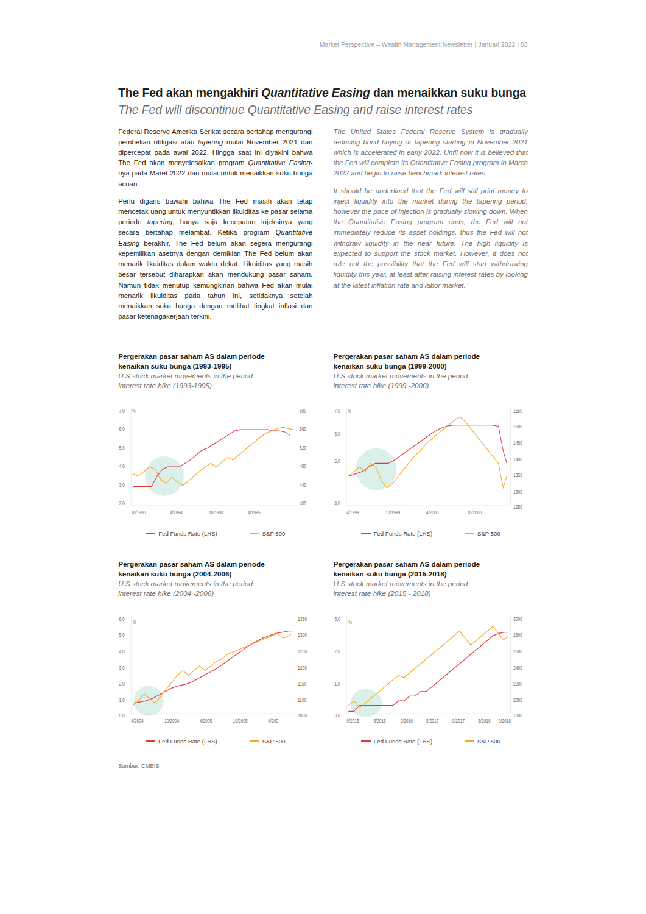Market Perspective – Wealth Management Newsletter | Januari 2022 | 08
The Fed akan mengakhiri Quantitative Easing dan menaikkan suku bunga
The Fed will discontinue Quantitative Easing and raise interest rates
Federal Reserve Amerika Serikat secara bertahap mengurangi pembelian obligasi atau tapering mulai November 2021 dan dipercepat pada awal 2022. Hingga saat ini diyakini bahwa The Fed akan menyelesaikan program Quantitative Easing-nya pada Maret 2022 dan mulai untuk menaikkan suku bunga acuan.
Perlu digaris bawahi bahwa The Fed masih akan tetap mencetak uang untuk menyuntikkan likuiditas ke pasar selama periode tapering, hanya saja kecepatan injeksinya yang secara bertahap melambat. Ketika program Quantitative Easing berakhir, The Fed belum akan segera mengurangi kepemilikan asetnya dengan demikian The Fed belum akan menarik likuiditas dalam waktu dekat. Likuiditas yang masih besar tersebut diharapkan akan mendukung pasar saham. Namun tidak menutup kemungkinan bahwa Fed akan mulai menarik likuiditas pada tahun ini, setidaknya setelah menaikkan suku bunga dengan melihat tingkat inflasi dan pasar ketenagakerjaan terkini.
The United States Federal Reserve System is gradually reducing bond buying or tapering starting in November 2021 which is accelerated in early 2022. Until now it is believed that the Fed will complete its Quantitative Easing program in March 2022 and begin to raise benchmark interest rates.
It should be underlined that the Fed will still print money to inject liquidity into the market during the tapering period, however the pace of injection is gradually slowing down. When the Quantitative Easing program ends, the Fed will not immediately reduce its asset holdings, thus the Fed will not withdraw liquidity in the near future. The high liquidity is expected to support the stock market. However, it does not rule out the possibility that the Fed will start withdrawing liquidity this year, at least after raising interest rates by looking at the latest inflation rate and labor market.
Pergerakan pasar saham AS dalam periode
kenaikan suku bunga (1993-1995)
U.S stock market movements in the period
interest rate hike (1993-1995)
7,0 6,0 5,0 4,0 3,0 2,0 % 500 560 520 480 440 400 10/1993 4/1994 10/1994 4/1995
Fed Funds Rate (LHS) S&P 500
Pergerakan pasar saham AS dalam periode
kenaikan suku bunga (1999-2000)
U.S stock market movements in the period
interest rate hike (1999 -2000)
7,0 6,0 5,0 4,0 % 1550 1500 1450 1400 1350 1300 1250 4/1999 10/1999 4/2000 10/2000
Fed Funds Rate (LHS) S&P 500
Pergerakan pasar saham AS dalam periode
kenaikan suku bunga (2004-2006)
U.S stock market movements in the period
interest rate hike (2004 -2006)
6,0 5,0 4,0 3,0 2,0 1,0 0.0 % 1350 1300 1250 1200 1150 1100 1050 4/2004 10/2004 4/2005 10/2005 4/200
Fed Funds Rate (LHS) S&P 500
Pergerakan pasar saham AS dalam periode
kenaikan suku bunga (2015-2018)
U.S stock market movements in the period
interest rate hike (2015 - 2018)
3,0 2,0 1,0 0,0 % 3000 2800 2600 2400 2200 2000 1800 9/2015 3/2016 9/2016 3/2017 9/2017 3/2018 9/2018
Fed Funds Rate (LHS) S&P 500
Sumber: CMBIS